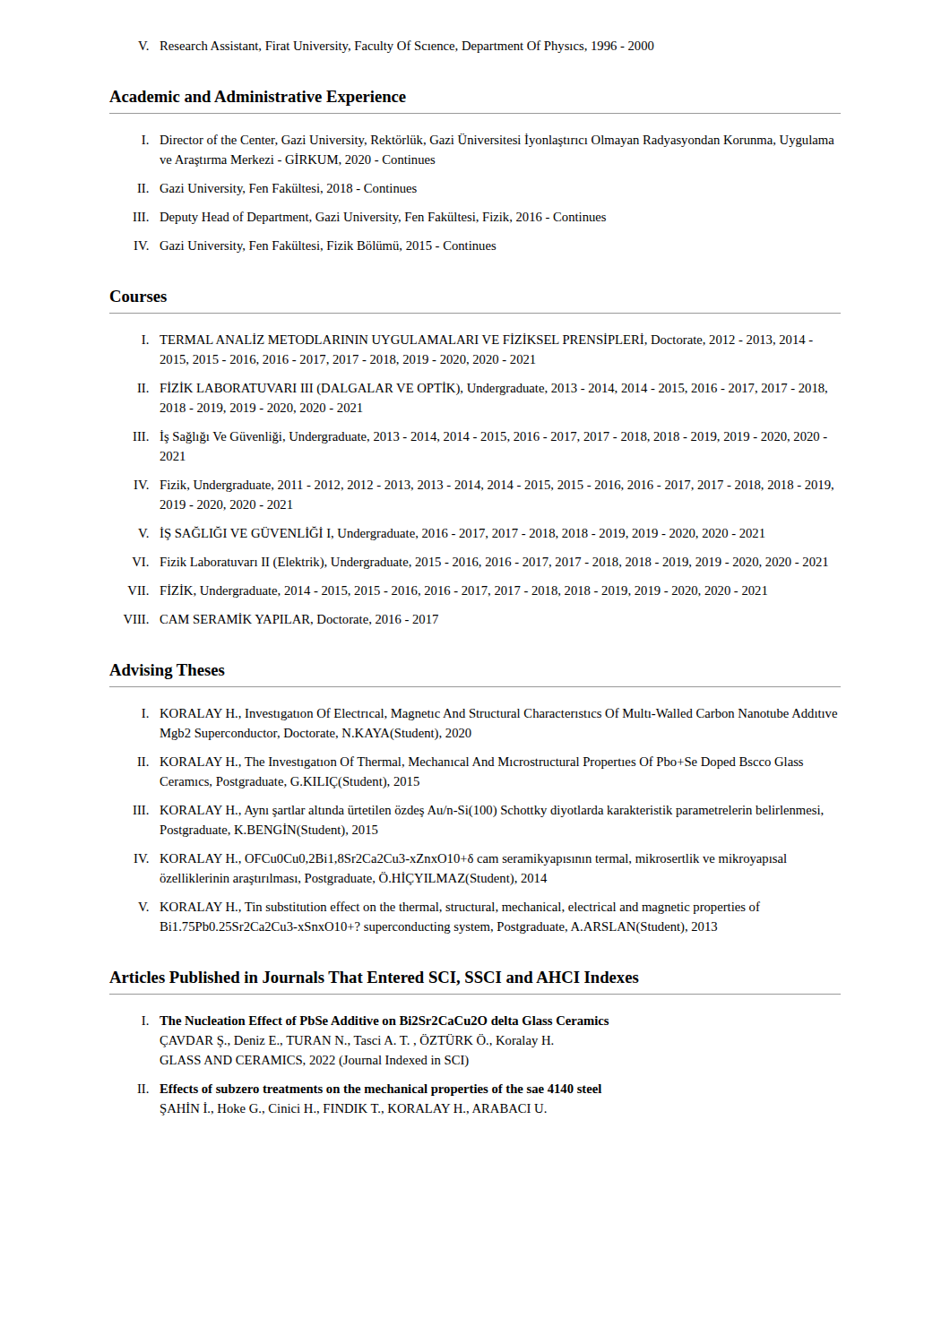Research Assistant, Firat University, Faculty Of Scıence, Department Of Physıcs, 1996 - 2000
Academic and Administrative Experience
Director of the Center, Gazi University, Rektörlük, Gazi Üniversitesi İyonlaştırıcı Olmayan Radyasyondan Korunma, Uygulama ve Araştırma Merkezi - GİRKUM, 2020 - Continues
Gazi University, Fen Fakültesi, 2018 - Continues
Deputy Head of Department, Gazi University, Fen Fakültesi, Fizik, 2016 - Continues
Gazi University, Fen Fakültesi, Fizik Bölümü, 2015 - Continues
Courses
TERMAL ANALİZ METODLARININ UYGULAMALARI VE FİZİKSEL PRENSİPLERİ, Doctorate, 2012 - 2013, 2014 - 2015, 2015 - 2016, 2016 - 2017, 2017 - 2018, 2019 - 2020, 2020 - 2021
FİZİK LABORATUVARI III (DALGALAR VE OPTİK), Undergraduate, 2013 - 2014, 2014 - 2015, 2016 - 2017, 2017 - 2018, 2018 - 2019, 2019 - 2020, 2020 - 2021
İş Sağlığı Ve Güvenliği, Undergraduate, 2013 - 2014, 2014 - 2015, 2016 - 2017, 2017 - 2018, 2018 - 2019, 2019 - 2020, 2020 - 2021
Fizik, Undergraduate, 2011 - 2012, 2012 - 2013, 2013 - 2014, 2014 - 2015, 2015 - 2016, 2016 - 2017, 2017 - 2018, 2018 - 2019, 2019 - 2020, 2020 - 2021
İŞ SAĞLIĞI VE GÜVENLİĞİ I, Undergraduate, 2016 - 2017, 2017 - 2018, 2018 - 2019, 2019 - 2020, 2020 - 2021
Fizik Laboratuvarı II (Elektrik), Undergraduate, 2015 - 2016, 2016 - 2017, 2017 - 2018, 2018 - 2019, 2019 - 2020, 2020 - 2021
FİZİK, Undergraduate, 2014 - 2015, 2015 - 2016, 2016 - 2017, 2017 - 2018, 2018 - 2019, 2019 - 2020, 2020 - 2021
CAM SERAMİK YAPILAR, Doctorate, 2016 - 2017
Advising Theses
KORALAY H., Investıgatıon Of Electrıcal, Magnetıc And Structural Characterıstıcs Of Multı-Walled Carbon Nanotube Addıtıve Mgb2 Superconductor, Doctorate, N.KAYA(Student), 2020
KORALAY H., The Investıgatıon Of Thermal, Mechanıcal And Mıcrostructural Propertıes Of Pbo+Se Doped Bscco Glass Ceramıcs, Postgraduate, G.KILIÇ(Student), 2015
KORALAY H., Aynı şartlar altında ürtetilen özdeş Au/n-Si(100) Schottky diyotlarda karakteristik parametrelerin belirlenmesi, Postgraduate, K.BENGİN(Student), 2015
KORALAY H., OFCu0Cu0,2Bi1,8Sr2Ca2Cu3-xZnxO10+δ cam seramikyapısının termal, mikrosertlik ve mikroyapısal özelliklerinin araştırılması, Postgraduate, Ö.HİÇYILMAZ(Student), 2014
KORALAY H., Tin substitution effect on the thermal, structural, mechanical, electrical and magnetic properties of Bi1.75Pb0.25Sr2Ca2Cu3-xSnxO10+? superconducting system, Postgraduate, A.ARSLAN(Student), 2013
Articles Published in Journals That Entered SCI, SSCI and AHCI Indexes
The Nucleation Effect of PbSe Additive on Bi2Sr2CaCu2O delta Glass Ceramics
ÇAVDAR Ş., Deniz E., TURAN N., Tasci A. T. , ÖZTÜRK Ö., Koralay H.
GLASS AND CERAMICS, 2022 (Journal Indexed in SCI)
Effects of subzero treatments on the mechanical properties of the sae 4140 steel
ŞAHİN İ., Hoke G., Cinici H., FINDIK T., KORALAY H., ARABACI U.